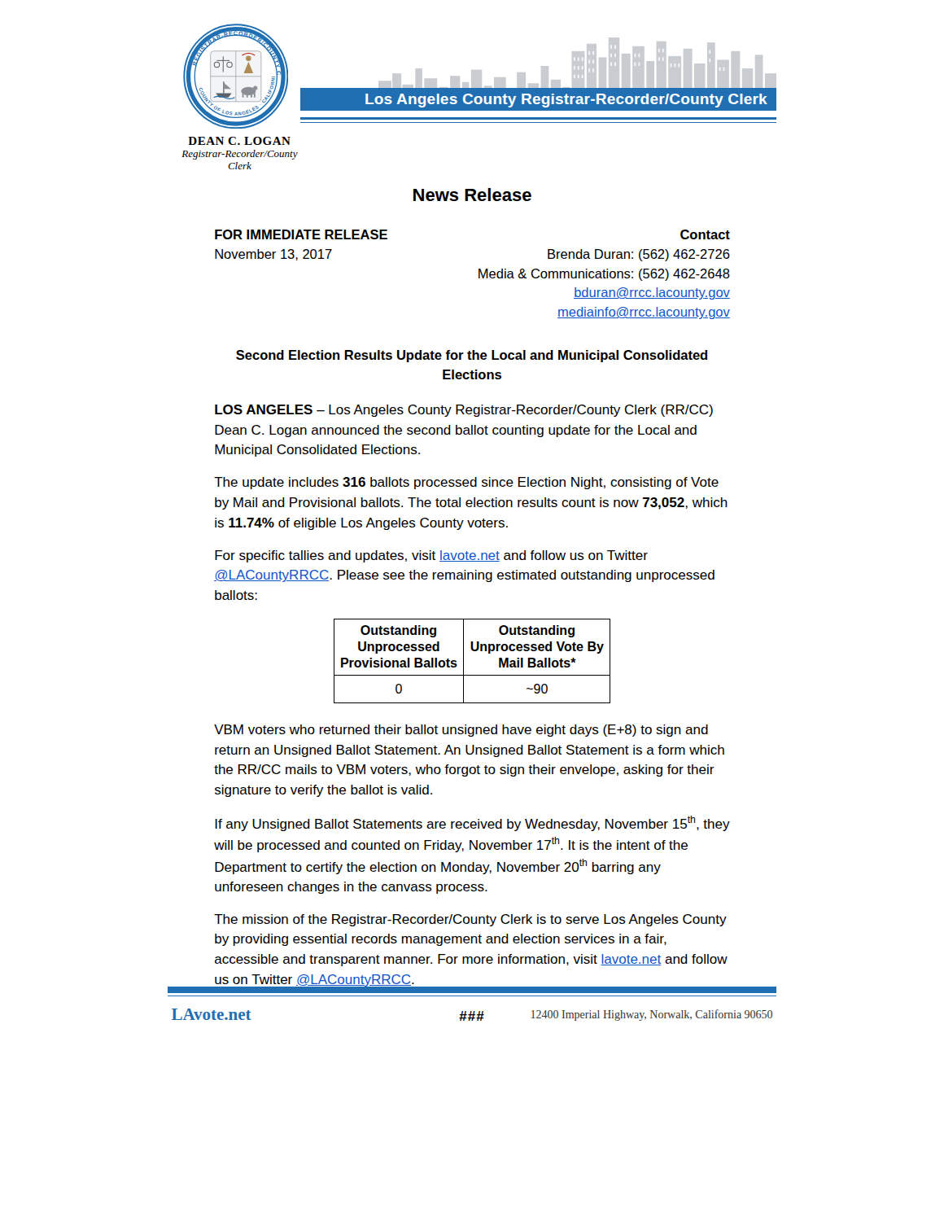Los Angeles County Registrar-Recorder/County Clerk
REGISTRAR-RECORDER/COUNTY CLERK COUNTY OF LOS ANGELES · CALIFORNIA
DEAN C. LOGAN
Registrar-Recorder/County Clerk
News Release
| FOR IMMEDIATE RELEASE | Contact |
| November 13, 2017 | Brenda Duran: (562) 462-2726 |
| | Media & Communications: (562) 462-2648 |
| | bduran@rrcc.lacounty.gov |
| | mediainfo@rrcc.lacounty.gov |
Second Election Results Update for the Local and Municipal Consolidated Elections
LOS ANGELES – Los Angeles County Registrar-Recorder/County Clerk (RR/CC) Dean C. Logan announced the second ballot counting update for the Local and Municipal Consolidated Elections.
The update includes 316 ballots processed since Election Night, consisting of Vote by Mail and Provisional ballots. The total election results count is now 73,052, which is 11.74% of eligible Los Angeles County voters.
For specific tallies and updates, visit lavote.net and follow us on Twitter @LACountyRRCC. Please see the remaining estimated outstanding unprocessed ballots:
| Outstanding Unprocessed Provisional Ballots | Outstanding Unprocessed Vote By Mail Ballots* |
| --- | --- |
| 0 | ~90 |
VBM voters who returned their ballot unsigned have eight days (E+8) to sign and return an Unsigned Ballot Statement. An Unsigned Ballot Statement is a form which the RR/CC mails to VBM voters, who forgot to sign their envelope, asking for their signature to verify the ballot is valid.
If any Unsigned Ballot Statements are received by Wednesday, November 15th, they will be processed and counted on Friday, November 17th. It is the intent of the Department to certify the election on Monday, November 20th barring any unforeseen changes in the canvass process.
The mission of the Registrar-Recorder/County Clerk is to serve Los Angeles County by providing essential records management and election services in a fair, accessible and transparent manner. For more information, visit lavote.net and follow us on Twitter @LACountyRRCC.
###
LAvote.net
12400 Imperial Highway, Norwalk, California 90650